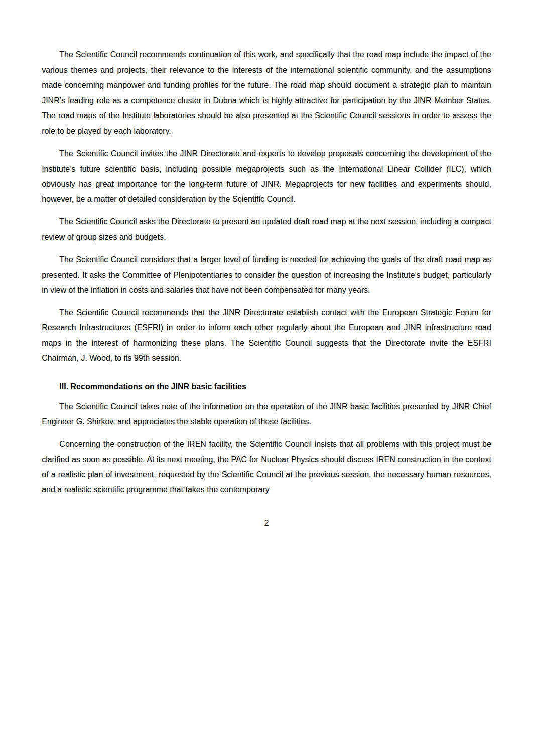The Scientific Council recommends continuation of this work, and specifically that the road map include the impact of the various themes and projects, their relevance to the interests of the international scientific community, and the assumptions made concerning manpower and funding profiles for the future. The road map should document a strategic plan to maintain JINR’s leading role as a competence cluster in Dubna which is highly attractive for participation by the JINR Member States. The road maps of the Institute laboratories should be also presented at the Scientific Council sessions in order to assess the role to be played by each laboratory.
The Scientific Council invites the JINR Directorate and experts to develop proposals concerning the development of the Institute’s future scientific basis, including possible megaprojects such as the International Linear Collider (ILC), which obviously has great importance for the long-term future of JINR. Megaprojects for new facilities and experiments should, however, be a matter of detailed consideration by the Scientific Council.
The Scientific Council asks the Directorate to present an updated draft road map at the next session, including a compact review of group sizes and budgets.
The Scientific Council considers that a larger level of funding is needed for achieving the goals of the draft road map as presented. It asks the Committee of Plenipotentiaries to consider the question of increasing the Institute’s budget, particularly in view of the inflation in costs and salaries that have not been compensated for many years.
The Scientific Council recommends that the JINR Directorate establish contact with the European Strategic Forum for Research Infrastructures (ESFRI) in order to inform each other regularly about the European and JINR infrastructure road maps in the interest of harmonizing these plans. The Scientific Council suggests that the Directorate invite the ESFRI Chairman, J. Wood, to its 99th session.
III. Recommendations on the JINR basic facilities
The Scientific Council takes note of the information on the operation of the JINR basic facilities presented by JINR Chief Engineer G. Shirkov, and appreciates the stable operation of these facilities.
Concerning the construction of the IREN facility, the Scientific Council insists that all problems with this project must be clarified as soon as possible. At its next meeting, the PAC for Nuclear Physics should discuss IREN construction in the context of a realistic plan of investment, requested by the Scientific Council at the previous session, the necessary human resources, and a realistic scientific programme that takes the contemporary
2